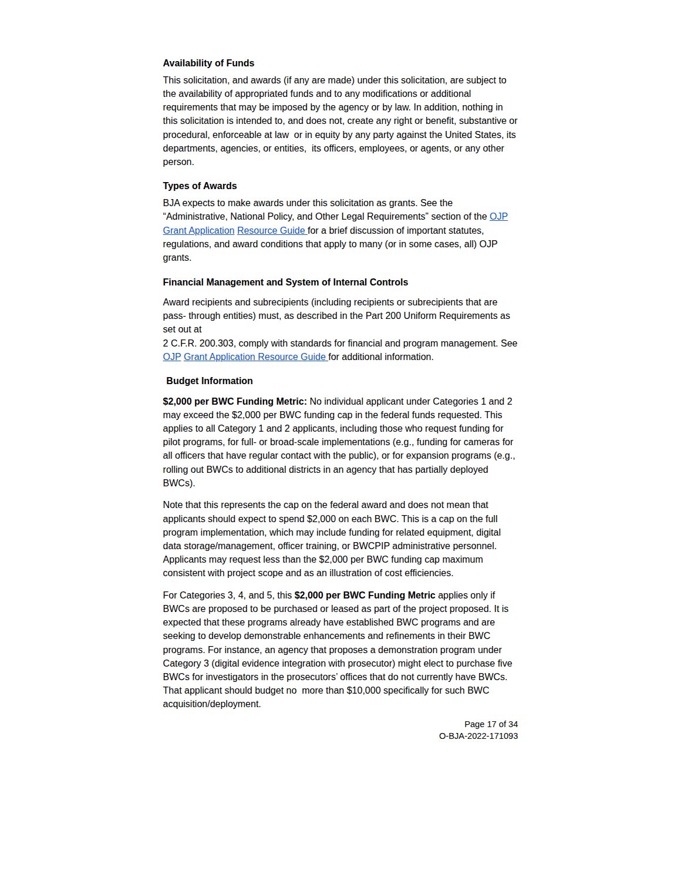Availability of Funds
This solicitation, and awards (if any are made) under this solicitation, are subject to the availability of appropriated funds and to any modifications or additional requirements that may be imposed by the agency or by law. In addition, nothing in this solicitation is intended to, and does not, create any right or benefit, substantive or procedural, enforceable at law or in equity by any party against the United States, its departments, agencies, or entities, its officers, employees, or agents, or any other person.
Types of Awards
BJA expects to make awards under this solicitation as grants. See the “Administrative, National Policy, and Other Legal Requirements” section of the OJP Grant Application Resource Guide for a brief discussion of important statutes, regulations, and award conditions that apply to many (or in some cases, all) OJP grants.
Financial Management and System of Internal Controls
Award recipients and subrecipients (including recipients or subrecipients that are pass- through entities) must, as described in the Part 200 Uniform Requirements as set out at
2 C.F.R. 200.303, comply with standards for financial and program management. See OJP Grant Application Resource Guide for additional information.
Budget Information
$2,000 per BWC Funding Metric: No individual applicant under Categories 1 and 2 may exceed the $2,000 per BWC funding cap in the federal funds requested. This applies to all Category 1 and 2 applicants, including those who request funding for pilot programs, for full- or broad-scale implementations (e.g., funding for cameras for all officers that have regular contact with the public), or for expansion programs (e.g., rolling out BWCs to additional districts in an agency that has partially deployed BWCs).
Note that this represents the cap on the federal award and does not mean that applicants should expect to spend $2,000 on each BWC. This is a cap on the full program implementation, which may include funding for related equipment, digital data storage/management, officer training, or BWCPIP administrative personnel. Applicants may request less than the $2,000 per BWC funding cap maximum consistent with project scope and as an illustration of cost efficiencies.
For Categories 3, 4, and 5, this $2,000 per BWC Funding Metric applies only if BWCs are proposed to be purchased or leased as part of the project proposed. It is expected that these programs already have established BWC programs and are seeking to develop demonstrable enhancements and refinements in their BWC programs. For instance, an agency that proposes a demonstration program under Category 3 (digital evidence integration with prosecutor) might elect to purchase five BWCs for investigators in the prosecutors’ offices that do not currently have BWCs. That applicant should budget no more than $10,000 specifically for such BWC acquisition/deployment.
Page 17 of 34
O-BJA-2022-171093